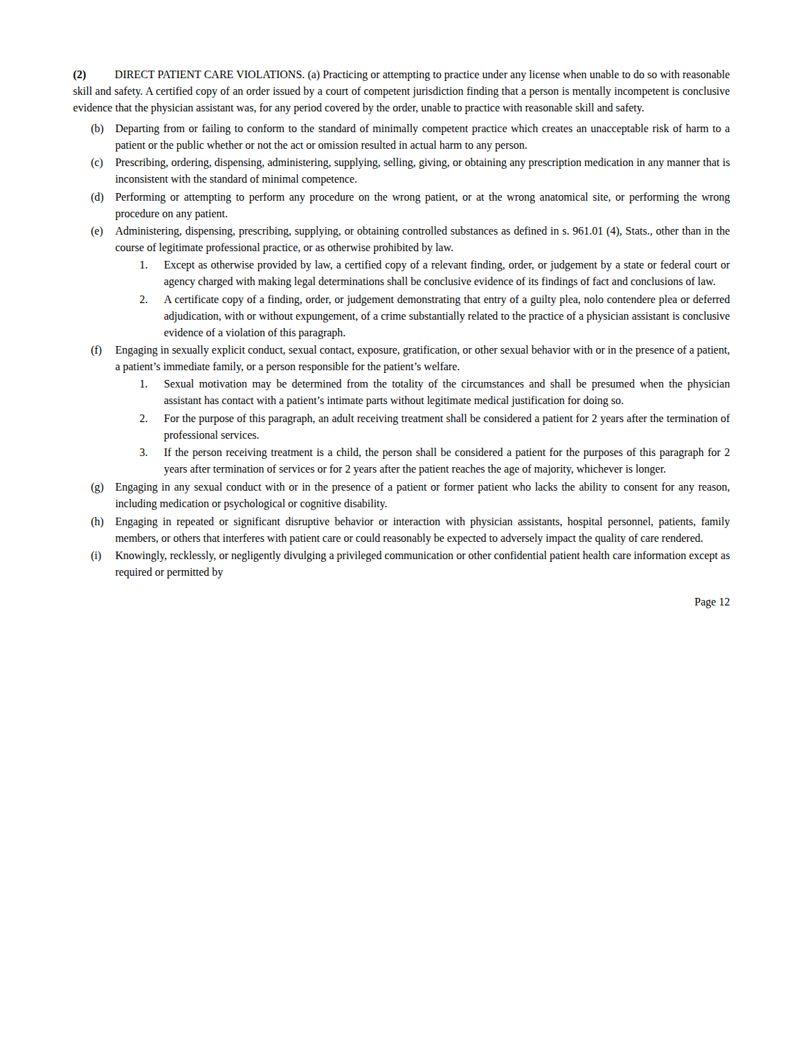(2) DIRECT PATIENT CARE VIOLATIONS. (a) Practicing or attempting to practice under any license when unable to do so with reasonable skill and safety. A certified copy of an order issued by a court of competent jurisdiction finding that a person is mentally incompetent is conclusive evidence that the physician assistant was, for any period covered by the order, unable to practice with reasonable skill and safety.
(b) Departing from or failing to conform to the standard of minimally competent practice which creates an unacceptable risk of harm to a patient or the public whether or not the act or omission resulted in actual harm to any person.
(c) Prescribing, ordering, dispensing, administering, supplying, selling, giving, or obtaining any prescription medication in any manner that is inconsistent with the standard of minimal competence.
(d) Performing or attempting to perform any procedure on the wrong patient, or at the wrong anatomical site, or performing the wrong procedure on any patient.
(e) Administering, dispensing, prescribing, supplying, or obtaining controlled substances as defined in s. 961.01 (4), Stats., other than in the course of legitimate professional practice, or as otherwise prohibited by law.
1. Except as otherwise provided by law, a certified copy of a relevant finding, order, or judgement by a state or federal court or agency charged with making legal determinations shall be conclusive evidence of its findings of fact and conclusions of law.
2. A certificate copy of a finding, order, or judgement demonstrating that entry of a guilty plea, nolo contendere plea or deferred adjudication, with or without expungement, of a crime substantially related to the practice of a physician assistant is conclusive evidence of a violation of this paragraph.
(f) Engaging in sexually explicit conduct, sexual contact, exposure, gratification, or other sexual behavior with or in the presence of a patient, a patient’s immediate family, or a person responsible for the patient’s welfare.
1. Sexual motivation may be determined from the totality of the circumstances and shall be presumed when the physician assistant has contact with a patient’s intimate parts without legitimate medical justification for doing so.
2. For the purpose of this paragraph, an adult receiving treatment shall be considered a patient for 2 years after the termination of professional services.
3. If the person receiving treatment is a child, the person shall be considered a patient for the purposes of this paragraph for 2 years after termination of services or for 2 years after the patient reaches the age of majority, whichever is longer.
(g) Engaging in any sexual conduct with or in the presence of a patient or former patient who lacks the ability to consent for any reason, including medication or psychological or cognitive disability.
(h) Engaging in repeated or significant disruptive behavior or interaction with physician assistants, hospital personnel, patients, family members, or others that interferes with patient care or could reasonably be expected to adversely impact the quality of care rendered.
(i) Knowingly, recklessly, or negligently divulging a privileged communication or other confidential patient health care information except as required or permitted by
Page 12